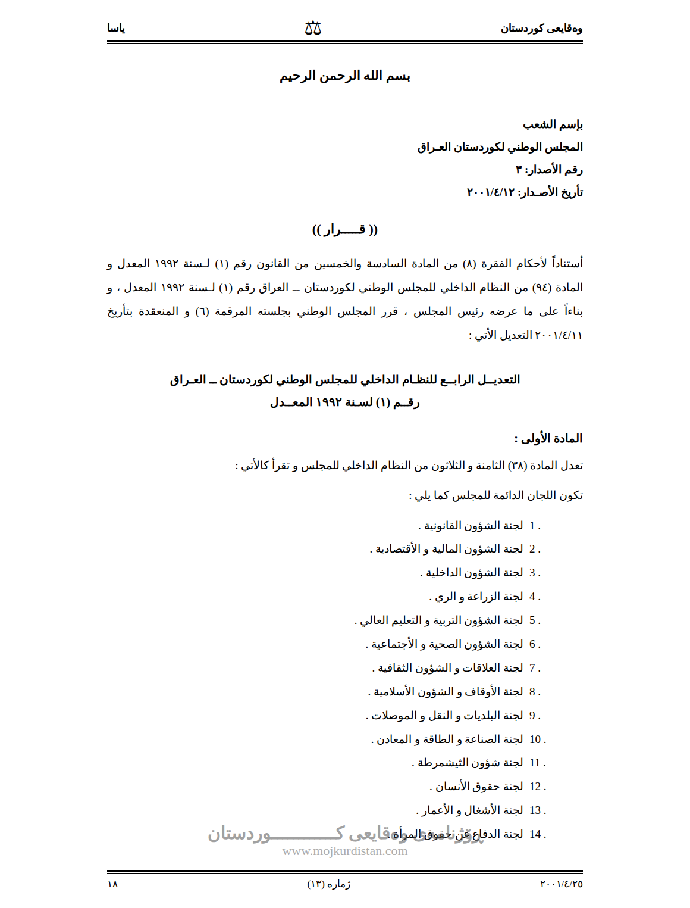وەقايعى كوردستان
⚖
ياسا
بسم الله الرحمن الرحيم
بإسم الشعب
المجلس الوطني لكوردستان العـراق
رقم الأصدار: ٣
تأريخ الأصـدار: ٢٠٠١/٤/١٢
(( قـــــرار ))
أستناداً لأحكام الفقرة (٨) من المادة السادسة والخمسين من القانون رقم (١) لـسنة ١٩٩٢ المعدل و المادة (٩٤) من النظام الداخلي للمجلس الوطني لكوردستان ــ العراق رقم (١) لـسنة ١٩٩٢ المعدل ، و بناءاً على ما عرضه رئيس المجلس ، قرر المجلس الوطني بجلسته المرقمة (٦) و المنعقدة بتأريخ ٢٠٠١/٤/١١ التعديل الأتي :
التعديــل الرابــع للنظـام الداخلي للمجلس الوطني لكوردستان ــ العـراق
رقــم (١) لسـنة ١٩٩٢ المعــدل
المادة الأولى :
تعدل المادة (٣٨) الثامنة و الثلاثون من النظام الداخلي للمجلس و تقرأ كالأتي :
تكون اللجان الدائمة للمجلس كما يلي :
لجنة الشؤون القانونية .
لجنة الشؤون المالية و الأقتصادية .
لجنة الشؤون الداخلية .
لجنة الزراعة و الري .
لجنة الشؤون التربية و التعليم العالي .
لجنة الشؤون الصحية و الأجتماعية .
لجنة العلاقات و الشؤون الثقافية .
لجنة الأوقاف و الشؤون الأسلامية .
لجنة البلديات و النقل و الموصلات .
لجنة الصناعة و الطاقة و المعادن .
لجنة شؤون الثيشمرطة .
لجنة حقوق الأنسان .
لجنة الأشغال و الأعمار .
لجنة الدفاع عن حقوق المرأة .
ڕۆژنامەى وەقايعى كــــــــــــوردستان
www.mojkurdistan.com
٢٠٠١/٤/٢٥
ژماره (١٣)
١٨